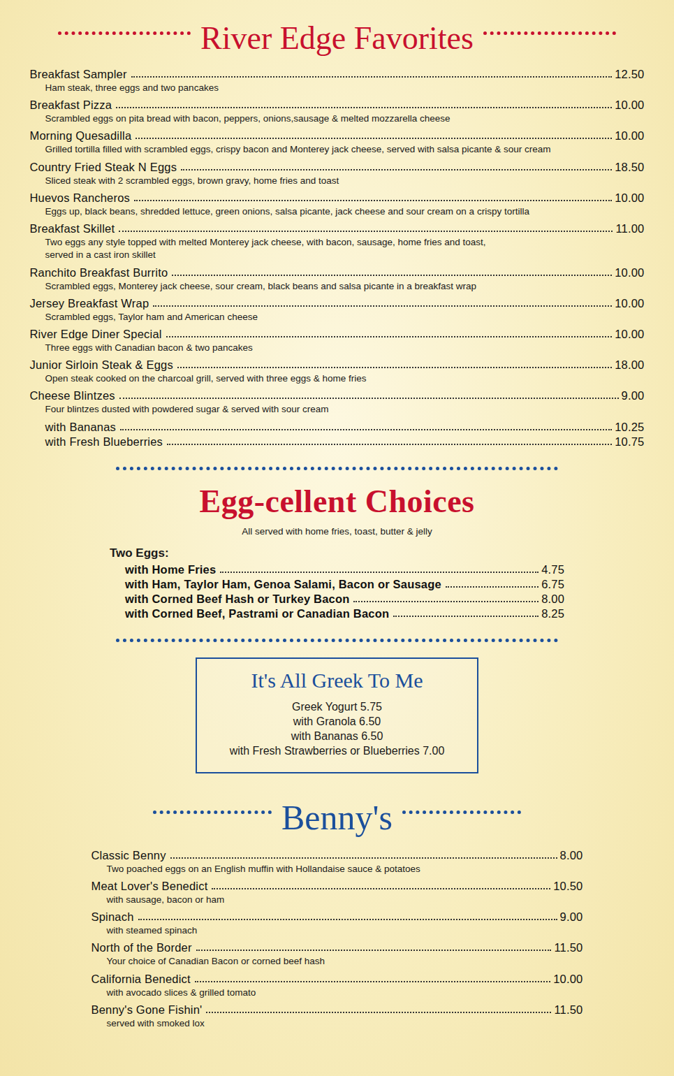River Edge Favorites
Breakfast Sampler 12.50
Ham steak, three eggs and two pancakes
Breakfast Pizza 10.00
Scrambled eggs on pita bread with bacon, peppers, onions,sausage & melted mozzarella cheese
Morning Quesadilla 10.00
Grilled tortilla filled with scrambled eggs, crispy bacon and Monterey jack cheese, served with salsa picante & sour cream
Country Fried Steak N Eggs 18.50
Sliced steak with 2 scrambled eggs, brown gravy, home fries and toast
Huevos Rancheros 10.00
Eggs up, black beans, shredded lettuce, green onions, salsa picante, jack cheese and sour cream on a crispy tortilla
Breakfast Skillet 11.00
Two eggs any style topped with melted Monterey jack cheese, with bacon, sausage, home fries and toast,
served in a cast iron skillet
Ranchito Breakfast Burrito 10.00
Scrambled eggs, Monterey jack cheese, sour cream, black beans and salsa picante in a breakfast wrap
Jersey Breakfast Wrap 10.00
Scrambled eggs, Taylor ham and American cheese
River Edge Diner Special 10.00
Three eggs with Canadian bacon & two pancakes
Junior Sirloin Steak & Eggs 18.00
Open steak cooked on the charcoal grill, served with three eggs & home fries
Cheese Blintzes 9.00
Four blintzes dusted with powdered sugar & served with sour cream
with Bananas 10.25
with Fresh Blueberries 10.75
Egg-cellent Choices
All served with home fries, toast, butter & jelly
Two Eggs:
with Home Fries 4.75
with Ham, Taylor Ham, Genoa Salami, Bacon or Sausage 6.75
with Corned Beef Hash or Turkey Bacon 8.00
with Corned Beef, Pastrami or Canadian Bacon 8.25
It's All Greek To Me
Greek Yogurt 5.75
with Granola 6.50
with Bananas 6.50
with Fresh Strawberries or Blueberries 7.00
Benny's
Classic Benny 8.00
Two poached eggs on an English muffin with Hollandaise sauce & potatoes
Meat Lover's Benedict 10.50
with sausage, bacon or ham
Spinach 9.00
with steamed spinach
North of the Border 11.50
Your choice of Canadian Bacon or corned beef hash
California Benedict 10.00
with avocado slices & grilled tomato
Benny's Gone Fishin' 11.50
served with smoked lox